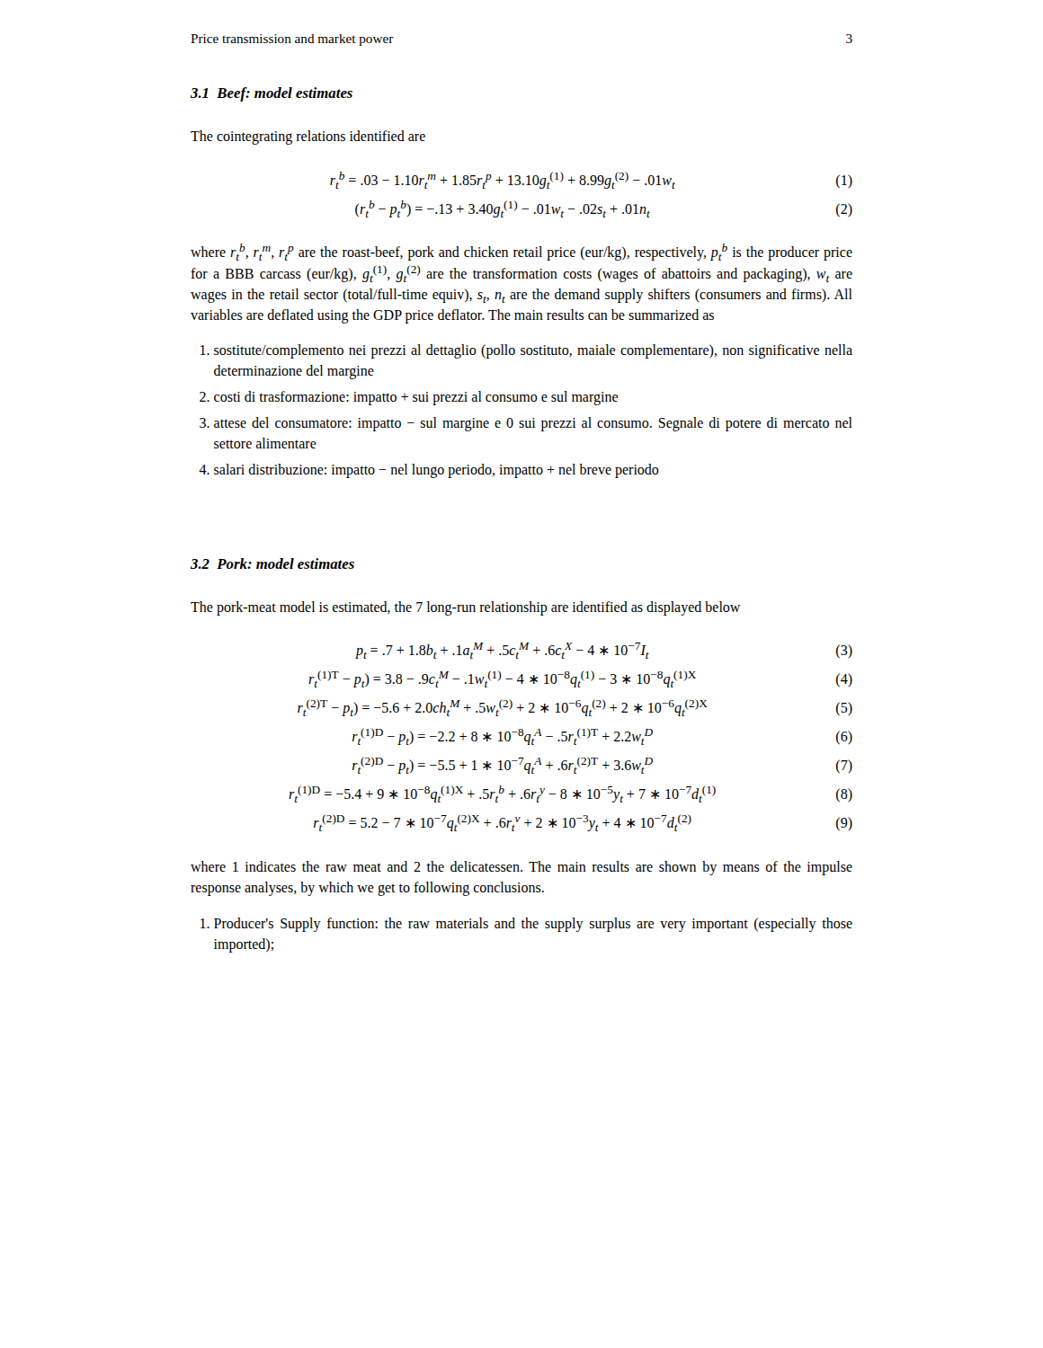Price transmission and market power 3
3.1 Beef: model estimates
The cointegrating relations identified are
rtb = .03 − 1.10rtm + 1.85rtp + 13.10gt(1) + 8.99gt(2) − .01wt
(1)
(rtb − ptb) = −.13 + 3.40gt(1) − .01wt − .02st + .01nt
(2)
where rtb, rtm, rtp are the roast-beef, pork and chicken retail price (eur/kg), respectively, ptb is the producer price for a BBB carcass (eur/kg), gt(1), gt(2) are the transformation costs (wages of abattoirs and packaging), wt are wages in the retail sector (total/full-time equiv), st, nt are the demand supply shifters (consumers and firms). All variables are deflated using the GDP price deflator. The main results can be summarized as
sostitute/complemento nei prezzi al dettaglio (pollo sostituto, maiale complementare), non significative nella determinazione del margine
costi di trasformazione: impatto + sui prezzi al consumo e sul margine
attese del consumatore: impatto − sul margine e 0 sui prezzi al consumo. Segnale di potere di mercato nel settore alimentare
salari distribuzione: impatto − nel lungo periodo, impatto + nel breve periodo
3.2 Pork: model estimates
The pork-meat model is estimated, the 7 long-run relationship are identified as displayed below
pt = .7 + 1.8bt + .1atM + .5ctM + .6ctX − 4 ∗ 10−7 It
(3)
rt(1)T − pt) = 3.8 − .9ctM − .1wt(1) − 4 ∗ 10−8qt(1) − 3 ∗ 10−8qt(1)X
(4)
rt(2)T − pt) = −5.6 + 2.0chtM + .5wt(2) + 2 ∗ 10−6qt(2) + 2 ∗ 10−6qt(2)X
(5)
rt(1)D − pt) = −2.2 + 8 ∗ 10−8qtA − .5rt(1)T + 2.2wtD
(6)
rt(2)D − pt) = −5.5 + 1 ∗ 10−7qtA + .6rt(2)T + 3.6wtD
(7)
rt(1)D = −5.4 + 9 ∗ 10−8qt(1)X + .5rtb + .6rty − 8 ∗ 10−5yt + 7 ∗ 10−7dt(1)
(8)
rt(2)D = 5.2 − 7 ∗ 10−7qt(2)X + .6rtv + 2 ∗ 10−3yt + 4 ∗ 10−7dt(2)
(9)
where 1 indicates the raw meat and 2 the delicatessen. The main results are shown by means of the impulse response analyses, by which we get to following conclusions.
Producer's Supply function: the raw materials and the supply surplus are very important (especially those imported);